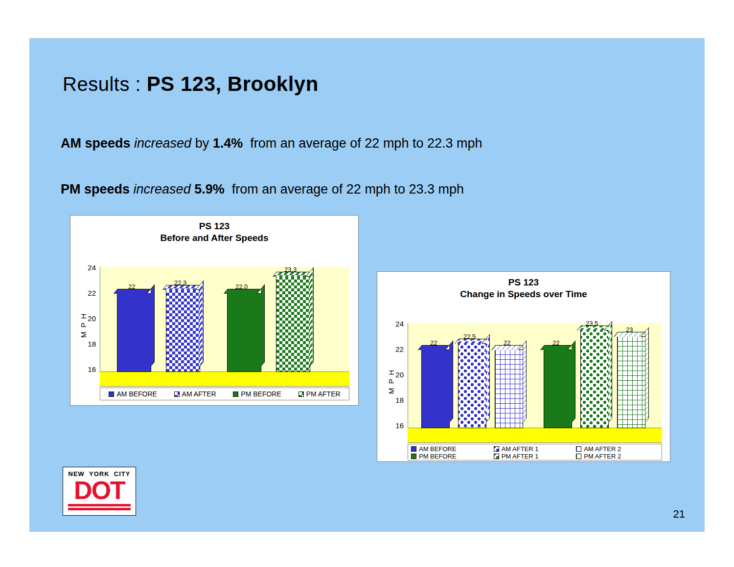Results : PS 123, Brooklyn
AM speeds increased by 1.4% from an average of 22 mph to 22.3 mph
PM speeds increased 5.9% from an average of 22 mph to 23.3 mph
PS 123
Before and After Speeds
24
22
20
18
16
M P H
22
22.3
22.0
23.3
AM BEFORE AM AFTER PM BEFORE PM AFTER
PS 123
Change in Speeds over Time
24
22
20
18
16
M P H
22
22.5
22
22
23.5
23
AM BEFORE AM AFTER 1 AM AFTER 2 PM BEFORE PM AFTER 1 PM AFTER 2
NEW YORK CITY
DOT
21